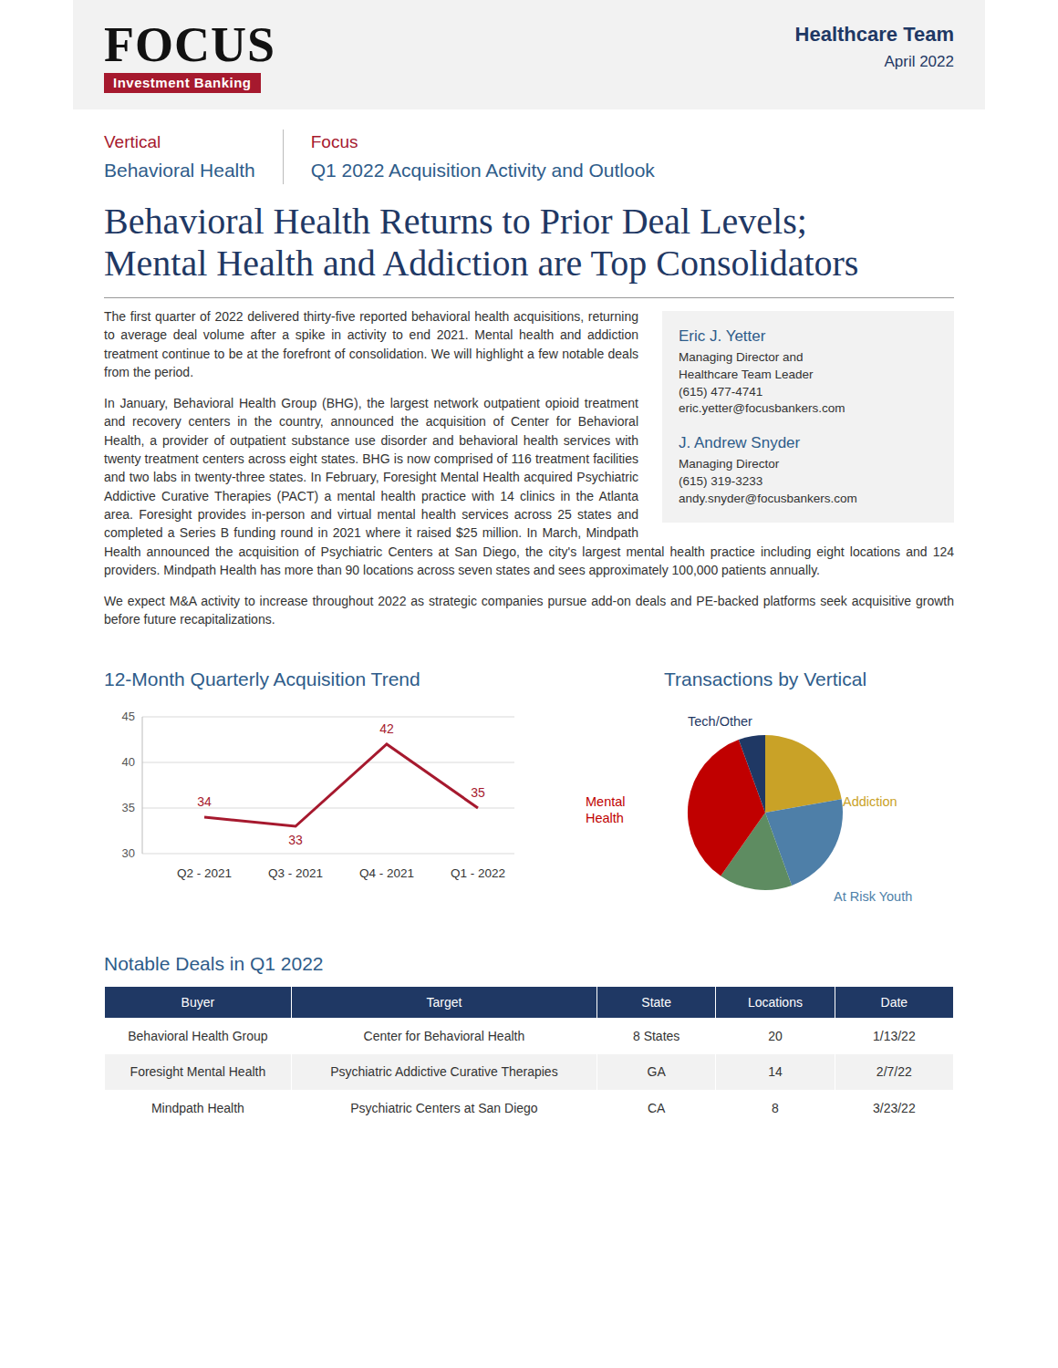FOCUS
Investment Banking
Healthcare Team
April 2022
Vertical
Behavioral Health
Focus
Q1 2022 Acquisition Activity and Outlook
Behavioral Health Returns to Prior Deal Levels;
Mental Health and Addiction are Top Consolidators
Eric J. Yetter
Managing Director and
Healthcare Team Leader
(615) 477-4741
eric.yetter@focusbankers.com
J. Andrew Snyder
Managing Director
(615) 319-3233
andy.snyder@focusbankers.com
The first quarter of 2022 delivered thirty-five reported behavioral health acquisitions, returning to average deal volume after a spike in activity to end 2021. Mental health and addiction treatment continue to be at the forefront of consolidation. We will highlight a few notable deals from the period.
In January, Behavioral Health Group (BHG), the largest network outpatient opioid treatment and recovery centers in the country, announced the acquisition of Center for Behavioral Health, a provider of outpatient substance use disorder and behavioral health services with twenty treatment centers across eight states. BHG is now comprised of 116 treatment facilities and two labs in twenty-three states. In February, Foresight Mental Health acquired Psychiatric Addictive Curative Therapies (PACT) a mental health practice with 14 clinics in the Atlanta area. Foresight provides in-person and virtual mental health services across 25 states and completed a Series B funding round in 2021 where it raised $25 million. In March, Mindpath Health announced the acquisition of Psychiatric Centers at San Diego, the city's largest mental health practice including eight locations and 124 providers. Mindpath Health has more than 90 locations across seven states and sees approximately 100,000 patients annually.
We expect M&A activity to increase throughout 2022 as strategic companies pursue add-on deals and PE-backed platforms seek acquisitive growth before future recapitalizations.
12-Month Quarterly Acquisition Trend
45 40 35 30 34 33 42 35 Q2 - 2021 Q3 - 2021 Q4 - 2021 Q1 - 2022
Transactions by Vertical
Addiction At Risk Youth IDD Mental Health Tech/Other
Notable Deals in Q1 2022
| Buyer | Target | State | Locations | Date |
| --- | --- | --- | --- | --- |
| Behavioral Health Group | Center for Behavioral Health | 8 States | 20 | 1/13/22 |
| Foresight Mental Health | Psychiatric Addictive Curative Therapies | GA | 14 | 2/7/22 |
| Mindpath Health | Psychiatric Centers at San Diego | CA | 8 | 3/23/22 |